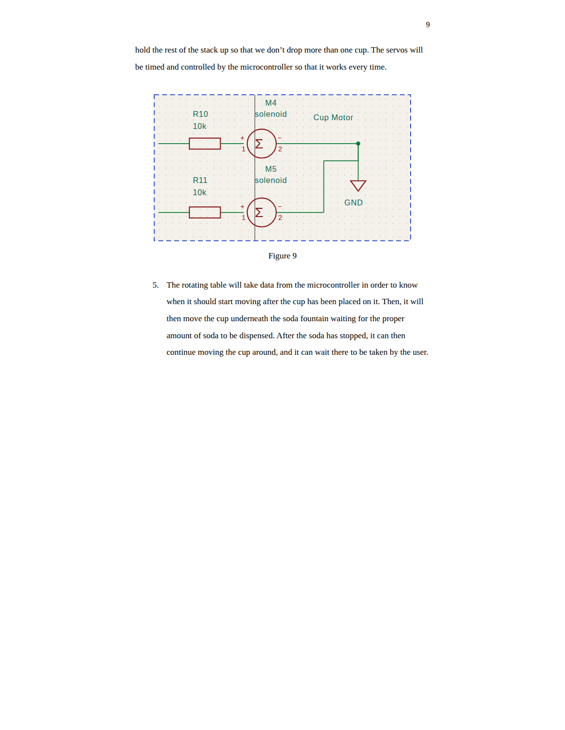9
hold the rest of the stack up so that we don’t drop more than one cup. The servos will be timed and controlled by the microcontroller so that it works every time.
M4 solenoid R10 10k Cup Motor M5 solenoid R11 10k GND + 1 Σ − 2 + 1 Σ − 2
Figure 9
The rotating table will take data from the microcontroller in order to know when it should start moving after the cup has been placed on it. Then, it will then move the cup underneath the soda fountain waiting for the proper amount of soda to be dispensed. After the soda has stopped, it can then continue moving the cup around, and it can wait there to be taken by the user.